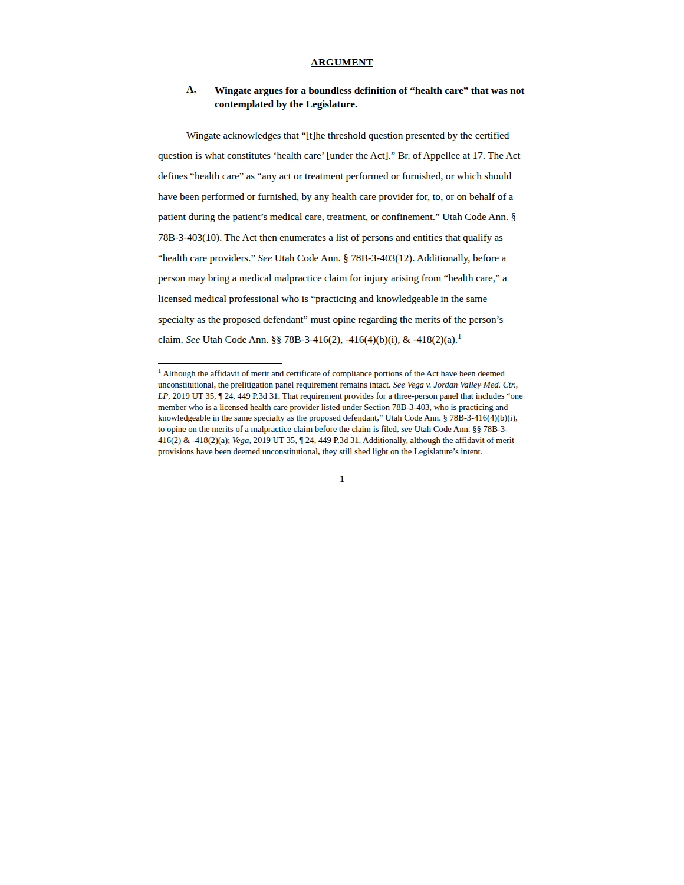ARGUMENT
A.
Wingate argues for a boundless definition of “health care” that was not contemplated by the Legislature.
Wingate acknowledges that “[t]he threshold question presented by the certified question is what constitutes ‘health care’ [under the Act].” Br. of Appellee at 17. The Act defines “health care” as “any act or treatment performed or furnished, or which should have been performed or furnished, by any health care provider for, to, or on behalf of a patient during the patient’s medical care, treatment, or confinement.” Utah Code Ann. § 78B-3-403(10). The Act then enumerates a list of persons and entities that qualify as “health care providers.” See Utah Code Ann. § 78B-3-403(12). Additionally, before a person may bring a medical malpractice claim for injury arising from “health care,” a licensed medical professional who is “practicing and knowledgeable in the same specialty as the proposed defendant” must opine regarding the merits of the person’s claim. See Utah Code Ann. §§ 78B-3-416(2), -416(4)(b)(i), & -418(2)(a).1
1 Although the affidavit of merit and certificate of compliance portions of the Act have been deemed unconstitutional, the prelitigation panel requirement remains intact. See Vega v. Jordan Valley Med. Ctr., LP, 2019 UT 35, ¶ 24, 449 P.3d 31. That requirement provides for a three-person panel that includes “one member who is a licensed health care provider listed under Section 78B-3-403, who is practicing and knowledgeable in the same specialty as the proposed defendant,” Utah Code Ann. § 78B-3-416(4)(b)(i), to opine on the merits of a malpractice claim before the claim is filed, see Utah Code Ann. §§ 78B-3-416(2) & -418(2)(a); Vega, 2019 UT 35, ¶ 24, 449 P.3d 31. Additionally, although the affidavit of merit provisions have been deemed unconstitutional, they still shed light on the Legislature’s intent.
1